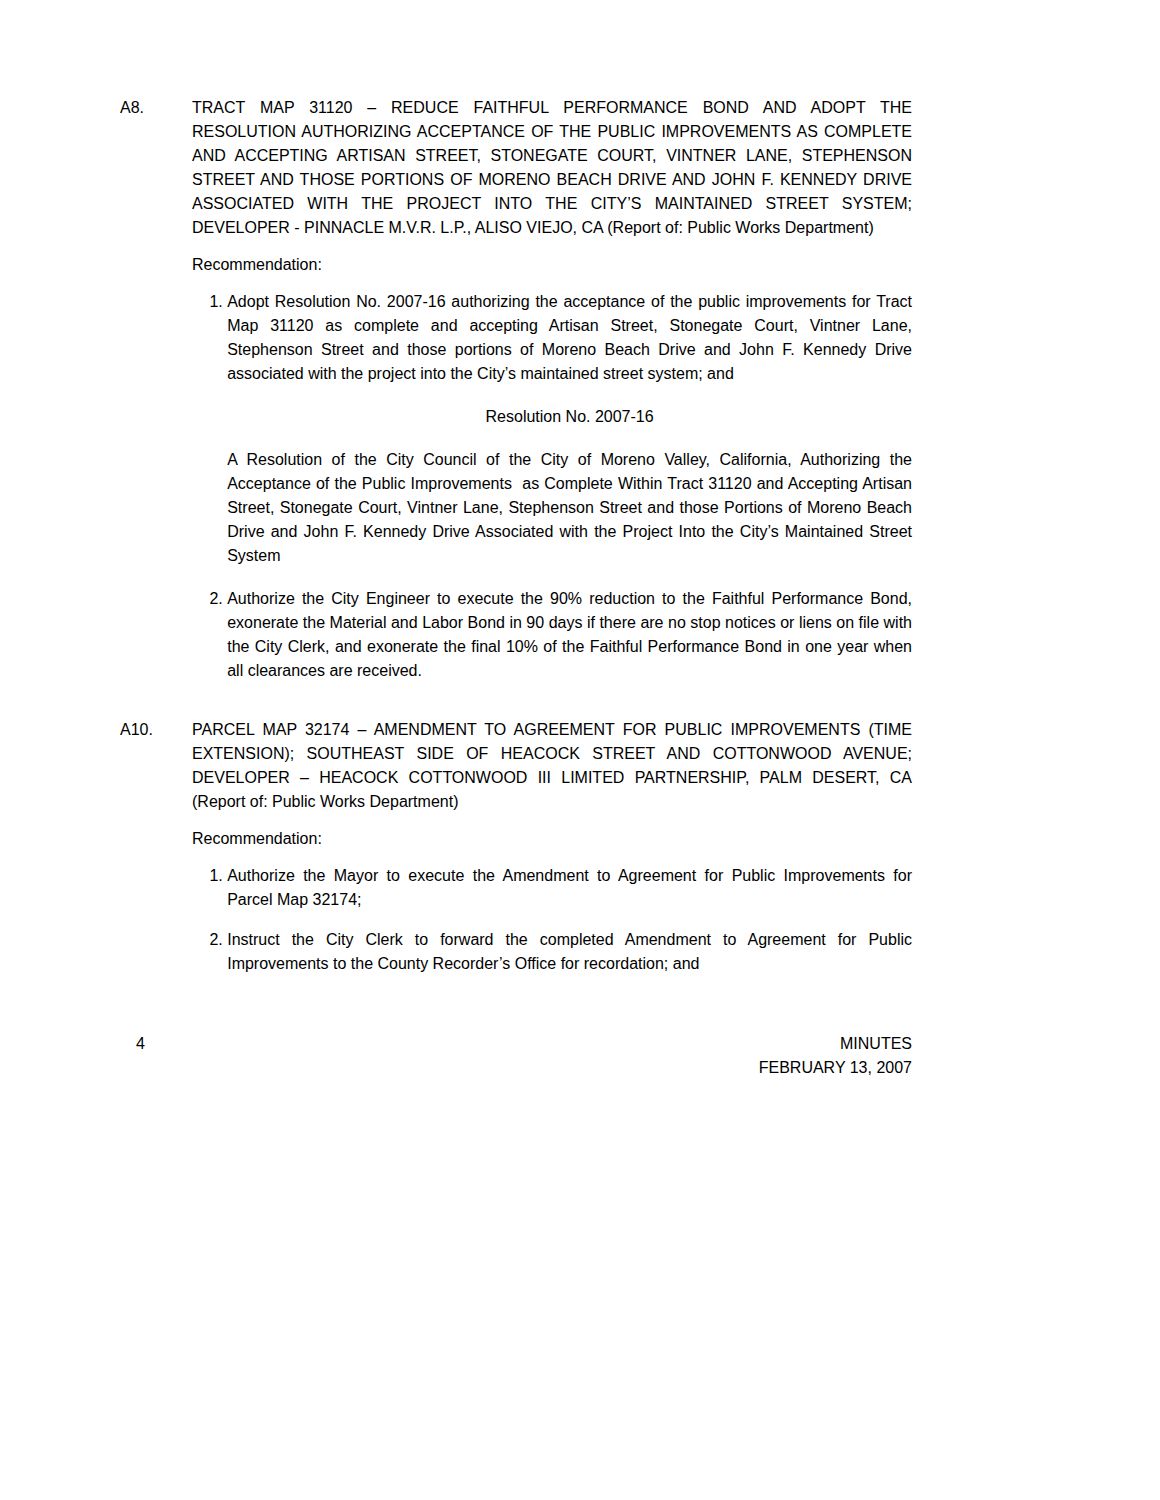A8.
TRACT MAP 31120 – REDUCE FAITHFUL PERFORMANCE BOND AND ADOPT THE RESOLUTION AUTHORIZING ACCEPTANCE OF THE PUBLIC IMPROVEMENTS AS COMPLETE AND ACCEPTING ARTISAN STREET, STONEGATE COURT, VINTNER LANE, STEPHENSON STREET AND THOSE PORTIONS OF MORENO BEACH DRIVE AND JOHN F. KENNEDY DRIVE ASSOCIATED WITH THE PROJECT INTO THE CITY’S MAINTAINED STREET SYSTEM; DEVELOPER - PINNACLE M.V.R. L.P., ALISO VIEJO, CA (Report of: Public Works Department)
Recommendation:
Adopt Resolution No. 2007-16 authorizing the acceptance of the public improvements for Tract Map 31120 as complete and accepting Artisan Street, Stonegate Court, Vintner Lane, Stephenson Street and those portions of Moreno Beach Drive and John F. Kennedy Drive associated with the project into the City’s maintained street system; and
Resolution No. 2007-16
A Resolution of the City Council of the City of Moreno Valley, California, Authorizing the Acceptance of the Public Improvements as Complete Within Tract 31120 and Accepting Artisan Street, Stonegate Court, Vintner Lane, Stephenson Street and those Portions of Moreno Beach Drive and John F. Kennedy Drive Associated with the Project Into the City’s Maintained Street System
Authorize the City Engineer to execute the 90% reduction to the Faithful Performance Bond, exonerate the Material and Labor Bond in 90 days if there are no stop notices or liens on file with the City Clerk, and exonerate the final 10% of the Faithful Performance Bond in one year when all clearances are received.
A10.
PARCEL MAP 32174 – AMENDMENT TO AGREEMENT FOR PUBLIC IMPROVEMENTS (TIME EXTENSION); SOUTHEAST SIDE OF HEACOCK STREET AND COTTONWOOD AVENUE; DEVELOPER – HEACOCK COTTONWOOD III LIMITED PARTNERSHIP, PALM DESERT, CA (Report of: Public Works Department)
Recommendation:
Authorize the Mayor to execute the Amendment to Agreement for Public Improvements for Parcel Map 32174;
Instruct the City Clerk to forward the completed Amendment to Agreement for Public Improvements to the County Recorder’s Office for recordation; and
4
MINUTES
FEBRUARY 13, 2007